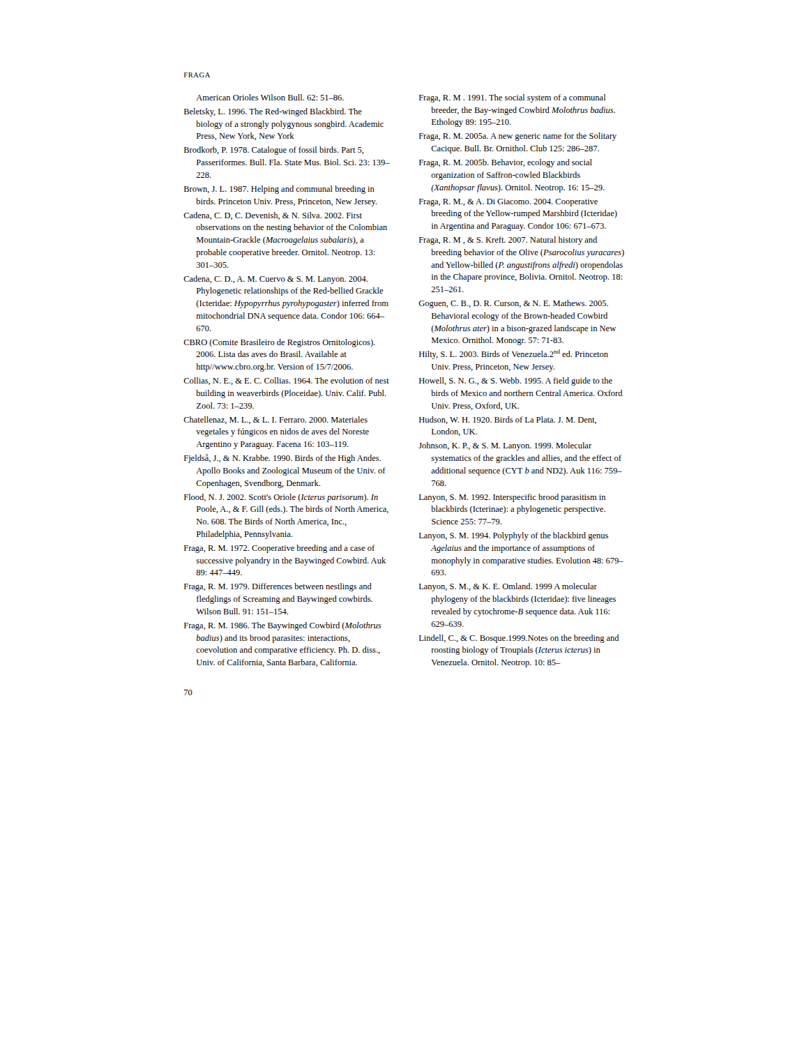FRAGA
American Orioles Wilson Bull. 62: 51–86.
Beletsky, L. 1996. The Red-winged Blackbird. The biology of a strongly polygynous songbird. Academic Press, New York, New York
Brodkorb, P. 1978. Catalogue of fossil birds. Part 5, Passeriformes. Bull. Fla. State Mus. Biol. Sci. 23: 139–228.
Brown, J. L. 1987. Helping and communal breeding in birds. Princeton Univ. Press, Princeton, New Jersey.
Cadena, C. D, C. Devenish, & N. Silva. 2002. First observations on the nesting behavior of the Colombian Mountain-Grackle (Macroagelaius subalaris), a probable cooperative breeder. Ornitol. Neotrop. 13: 301–305.
Cadena, C. D., A. M. Cuervo & S. M. Lanyon. 2004. Phylogenetic relationships of the Red-bellied Grackle (Icteridae: Hypopyrrhus pyrohypogaster) inferred from mitochondrial DNA sequence data. Condor 106: 664–670.
CBRO (Comite Brasileiro de Registros Ornitologicos). 2006. Lista das aves do Brasil. Available at http//www.cbro.org.br. Version of 15/7/2006.
Collias, N. E., & E. C. Collias. 1964. The evolution of nest building in weaverbirds (Ploceidae). Univ. Calif. Publ. Zool. 73: 1–239.
Chatellenaz, M. L., & L. I. Ferraro. 2000. Materiales vegetales y fúngicos en nidos de aves del Noreste Argentino y Paraguay. Facena 16: 103–119.
Fjeldså, J., & N. Krabbe. 1990. Birds of the High Andes. Apollo Books and Zoological Museum of the Univ. of Copenhagen, Svendborg, Denmark.
Flood, N. J. 2002. Scott's Oriole (Icterus parisorum). In Poole, A., & F. Gill (eds.). The birds of North America, No. 608. The Birds of North America, Inc., Philadelphia, Pennsylvania.
Fraga, R. M. 1972. Cooperative breeding and a case of successive polyandry in the Baywinged Cowbird. Auk 89: 447–449.
Fraga, R. M. 1979. Differences between nestlings and fledglings of Screaming and Baywinged cowbirds. Wilson Bull. 91: 151–154.
Fraga, R. M. 1986. The Baywinged Cowbird (Molothrus badius) and its brood parasites: interactions, coevolution and comparative efficiency. Ph. D. diss., Univ. of California, Santa Barbara, California.
Fraga, R. M . 1991. The social system of a communal breeder, the Bay-winged Cowbird Molothrus badius. Ethology 89: 195–210.
Fraga, R. M. 2005a. A new generic name for the Solitary Cacique. Bull. Br. Ornithol. Club 125: 286–287.
Fraga, R. M. 2005b. Behavior, ecology and social organization of Saffron-cowled Blackbirds (Xanthopsar flavus). Ornitol. Neotrop. 16: 15–29.
Fraga, R. M., & A. Di Giacomo. 2004. Cooperative breeding of the Yellow-rumped Marshbird (Icteridae) in Argentina and Paraguay. Condor 106: 671–673.
Fraga, R. M , & S. Kreft. 2007. Natural history and breeding behavior of the Olive (Psarocolius yuracares) and Yellow-billed (P. angustifrons alfredi) oropendolas in the Chapare province, Bolivia. Ornitol. Neotrop. 18: 251–261.
Goguen, C. B., D. R. Curson, & N. E. Mathews. 2005. Behavioral ecology of the Brown-headed Cowbird (Molothrus ater) in a bison-grazed landscape in New Mexico. Ornithol. Monogr. 57: 71-83.
Hilty, S. L. 2003. Birds of Venezuela.2nd ed. Princeton Univ. Press, Princeton, New Jersey.
Howell, S. N. G., & S. Webb. 1995. A field guide to the birds of Mexico and northern Central America. Oxford Univ. Press, Oxford, UK.
Hudson, W. H. 1920. Birds of La Plata. J. M. Dent, London, UK.
Johnson, K. P., & S. M. Lanyon. 1999. Molecular systematics of the grackles and allies, and the effect of additional sequence (CYT b and ND2). Auk 116: 759–768.
Lanyon, S. M. 1992. Interspecific brood parasitism in blackbirds (Icterinae): a phylogenetic perspective. Science 255: 77–79.
Lanyon, S. M. 1994. Polyphyly of the blackbird genus Agelaius and the importance of assumptions of monophyly in comparative studies. Evolution 48: 679–693.
Lanyon, S. M., & K. E. Omland. 1999 A molecular phylogeny of the blackbirds (Icteridae): five lineages revealed by cytochrome-B sequence data. Auk 116: 629–639.
Lindell, C., & C. Bosque.1999.Notes on the breeding and roosting biology of Troupials (Icterus icterus) in Venezuela. Ornitol. Neotrop. 10: 85–
70